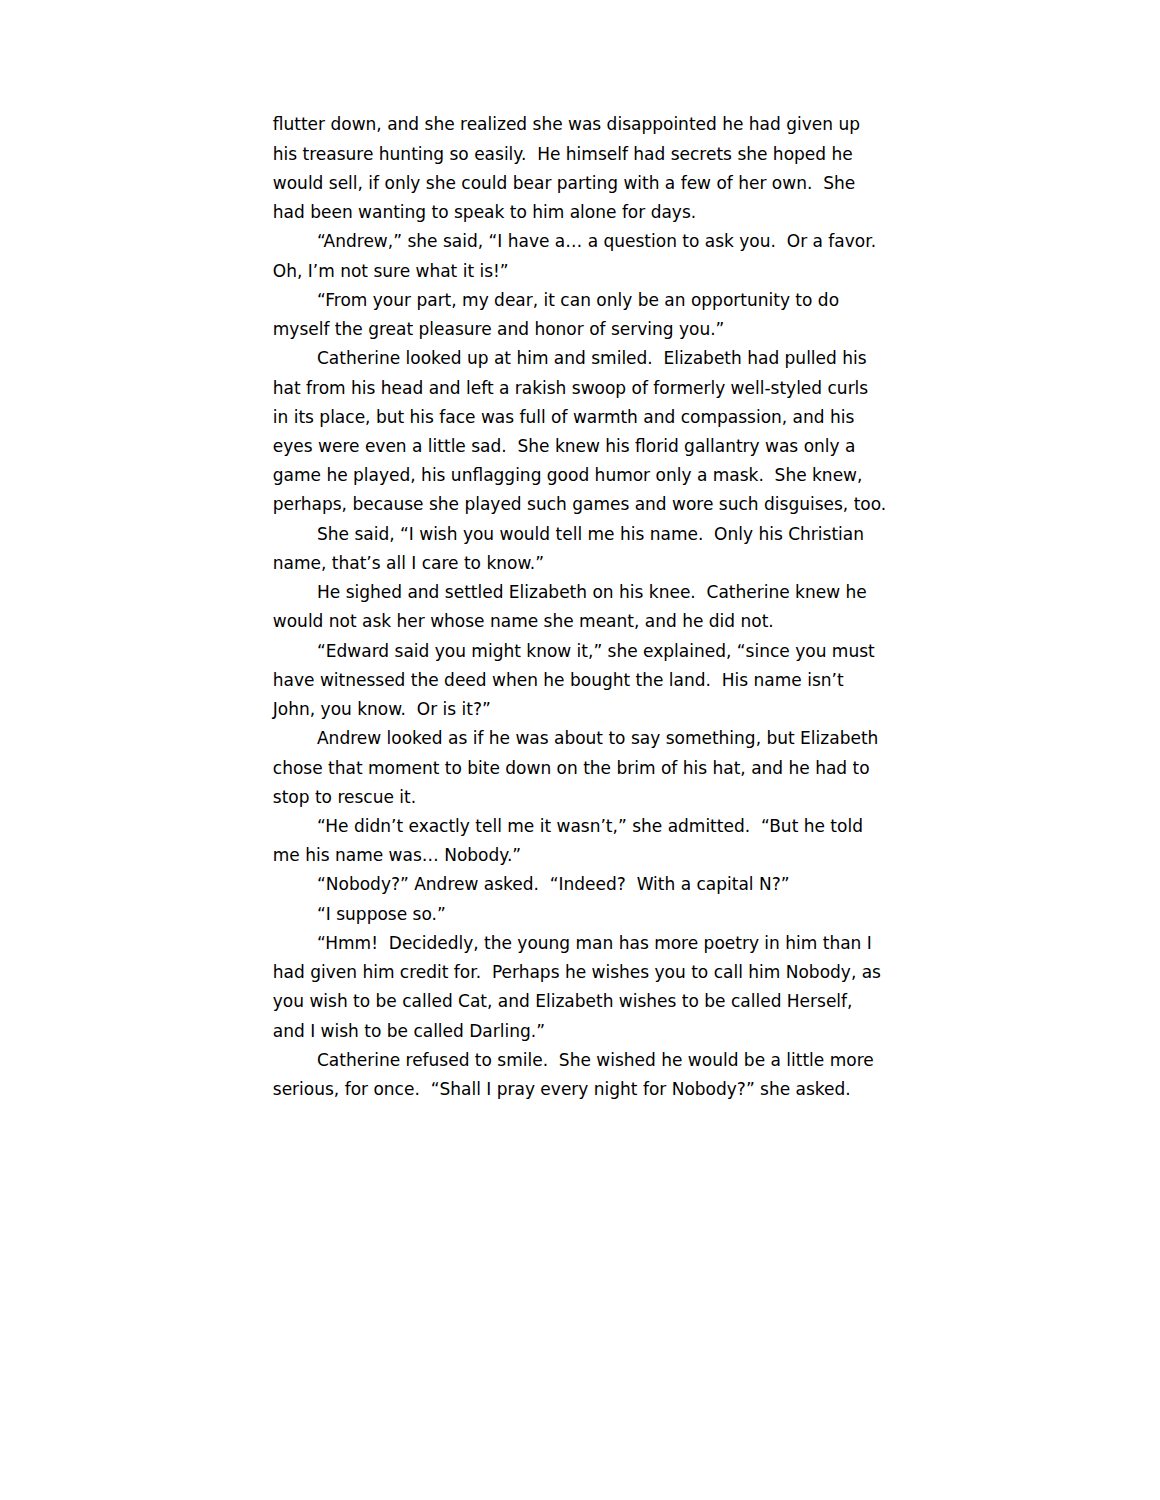flutter down, and she realized she was disappointed he had given up his treasure hunting so easily. He himself had secrets she hoped he would sell, if only she could bear parting with a few of her own. She had been wanting to speak to him alone for days.
“Andrew,” she said, “I have a… a question to ask you. Or a favor. Oh, I’m not sure what it is!”
“From your part, my dear, it can only be an opportunity to do myself the great pleasure and honor of serving you.”
Catherine looked up at him and smiled. Elizabeth had pulled his hat from his head and left a rakish swoop of formerly well-styled curls in its place, but his face was full of warmth and compassion, and his eyes were even a little sad. She knew his florid gallantry was only a game he played, his unflagging good humor only a mask. She knew, perhaps, because she played such games and wore such disguises, too.
She said, “I wish you would tell me his name. Only his Christian name, that’s all I care to know.”
He sighed and settled Elizabeth on his knee. Catherine knew he would not ask her whose name she meant, and he did not.
“Edward said you might know it,” she explained, “since you must have witnessed the deed when he bought the land. His name isn’t John, you know. Or is it?”
Andrew looked as if he was about to say something, but Elizabeth chose that moment to bite down on the brim of his hat, and he had to stop to rescue it.
“He didn’t exactly tell me it wasn’t,” she admitted. “But he told me his name was… Nobody.”
“Nobody?” Andrew asked. “Indeed? With a capital N?”
“I suppose so.”
“Hmm! Decidedly, the young man has more poetry in him than I had given him credit for. Perhaps he wishes you to call him Nobody, as you wish to be called Cat, and Elizabeth wishes to be called Herself, and I wish to be called Darling.”
Catherine refused to smile. She wished he would be a little more serious, for once. “Shall I pray every night for Nobody?” she asked.